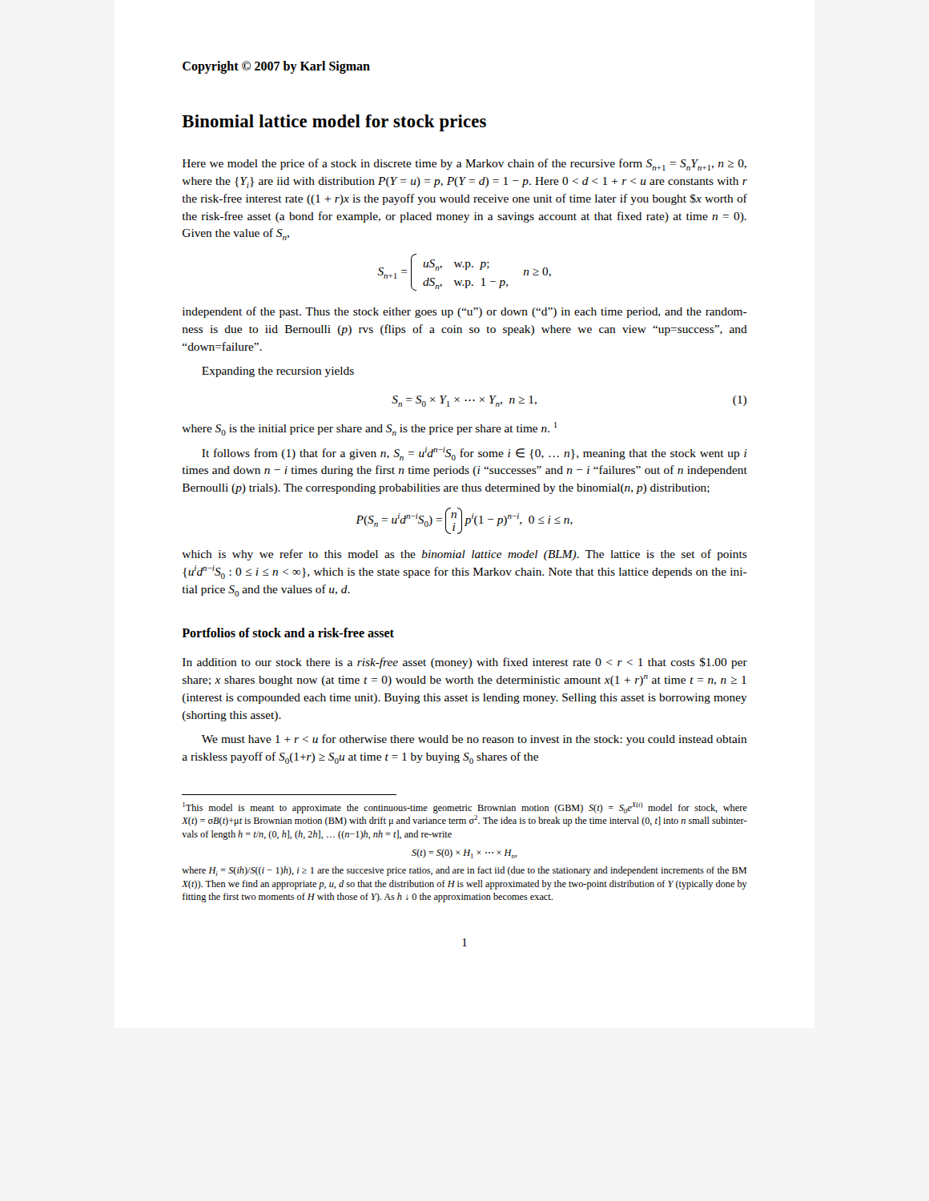Copyright © 2007 by Karl Sigman
Binomial lattice model for stock prices
Here we model the price of a stock in discrete time by a Markov chain of the recursive form Sn+1 = SnYn+1, n ≥ 0, where the {Yi} are iid with distribution P(Y = u) = p, P(Y = d) = 1 − p. Here 0 < d < 1 + r < u are constants with r the risk-free interest rate ((1 + r)x is the payoff you would receive one unit of time later if you bought $x worth of the risk-free asset (a bond for example, or placed money in a savings account at that fixed rate) at time n = 0). Given the value of Sn,
Sn+1 =
| uS n , | w.p. p ; |
| dS n , | w.p. 1 − p , |
n ≥ 0,
independent of the past. Thus the stock either goes up (“u”) or down (“d”) in each time period, and the randomness is due to iid Bernoulli (p) rvs (flips of a coin so to speak) where we can view “up=success”, and “down=failure”.
Expanding the recursion yields
Sn = S0 × Y1 × ⋯ × Yn, n ≥ 1,
(1)
where S0 is the initial price per share and Sn is the price per share at time n. 1
It follows from (1) that for a given n, Sn = uidn−iS0 for some i ∈ {0, … n}, meaning that the stock went up i times and down n − i times during the first n time periods (i “successes” and n − i “failures” out of n independent Bernoulli (p) trials). The corresponding probabilities are thus determined by the binomial(n, p) distribution;
P(Sn = uidn−iS0) = ni pi(1 − p)n−i, 0 ≤ i ≤ n,
which is why we refer to this model as the binomial lattice model (BLM). The lattice is the set of points {uidn−iS0 : 0 ≤ i ≤ n < ∞}, which is the state space for this Markov chain. Note that this lattice depends on the initial price S0 and the values of u, d.
Portfolios of stock and a risk-free asset
In addition to our stock there is a risk-free asset (money) with fixed interest rate 0 < r < 1 that costs $1.00 per share; x shares bought now (at time t = 0) would be worth the deterministic amount x(1 + r)n at time t = n, n ≥ 1 (interest is compounded each time unit). Buying this asset is lending money. Selling this asset is borrowing money (shorting this asset).
We must have 1 + r < u for otherwise there would be no reason to invest in the stock: you could instead obtain a riskless payoff of S0(1+r) ≥ S0u at time t = 1 by buying S0 shares of the
1This model is meant to approximate the continuous-time geometric Brownian motion (GBM) S(t) = S0eX(t) model for stock, where X(t) = σB(t)+μt is Brownian motion (BM) with drift μ and variance term σ2. The idea is to break up the time interval (0, t] into n small subintervals of length h = t/n, (0, h], (h, 2h], … ((n−1)h, nh = t], and re-write
S(t) = S(0) × H1 × ⋯ × Hn,
where Hi = S(ih)/S((i − 1)h), i ≥ 1 are the succesive price ratios, and are in fact iid (due to the stationary and independent increments of the BM X(t)). Then we find an appropriate p, u, d so that the distribution of H is well approximated by the two-point distribution of Y (typically done by fitting the first two moments of H with those of Y). As h ↓ 0 the approximation becomes exact.
1